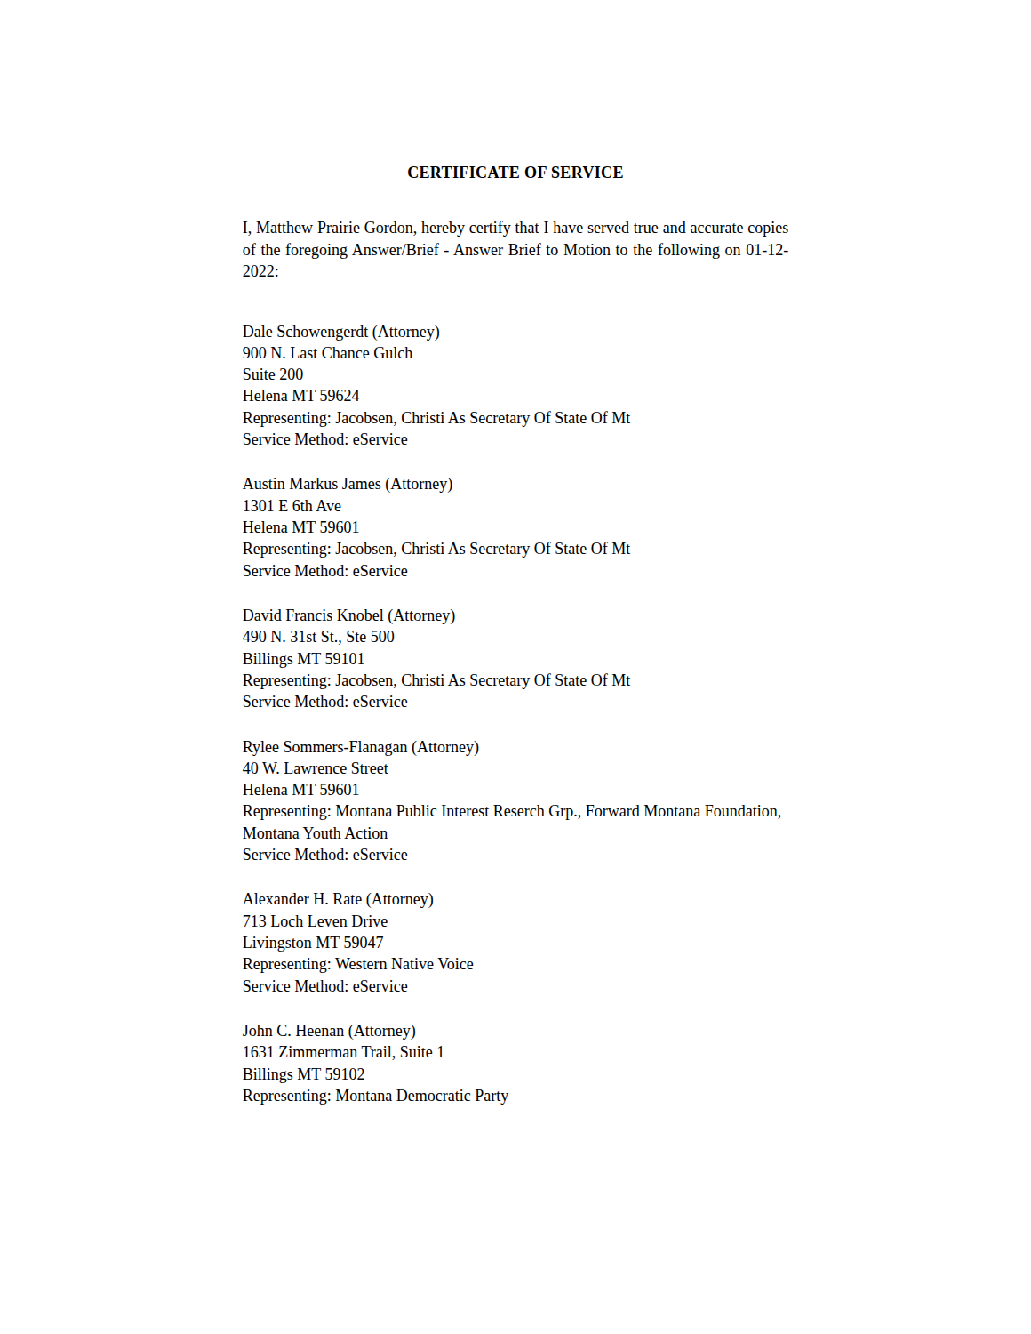CERTIFICATE OF SERVICE
I, Matthew Prairie Gordon, hereby certify that I have served true and accurate copies of the foregoing Answer/Brief - Answer Brief to Motion to the following on 01-12-2022:
Dale Schowengerdt (Attorney)
900 N. Last Chance Gulch
Suite 200
Helena MT 59624
Representing: Jacobsen, Christi As Secretary Of State Of Mt
Service Method: eService
Austin Markus James (Attorney)
1301 E 6th Ave
Helena MT 59601
Representing: Jacobsen, Christi As Secretary Of State Of Mt
Service Method: eService
David Francis Knobel (Attorney)
490 N. 31st St., Ste 500
Billings MT 59101
Representing: Jacobsen, Christi As Secretary Of State Of Mt
Service Method: eService
Rylee Sommers-Flanagan (Attorney)
40 W. Lawrence Street
Helena MT 59601
Representing: Montana Public Interest Reserch Grp., Forward Montana Foundation, Montana Youth Action
Service Method: eService
Alexander H. Rate (Attorney)
713 Loch Leven Drive
Livingston MT 59047
Representing: Western Native Voice
Service Method: eService
John C. Heenan (Attorney)
1631 Zimmerman Trail, Suite 1
Billings MT 59102
Representing: Montana Democratic Party